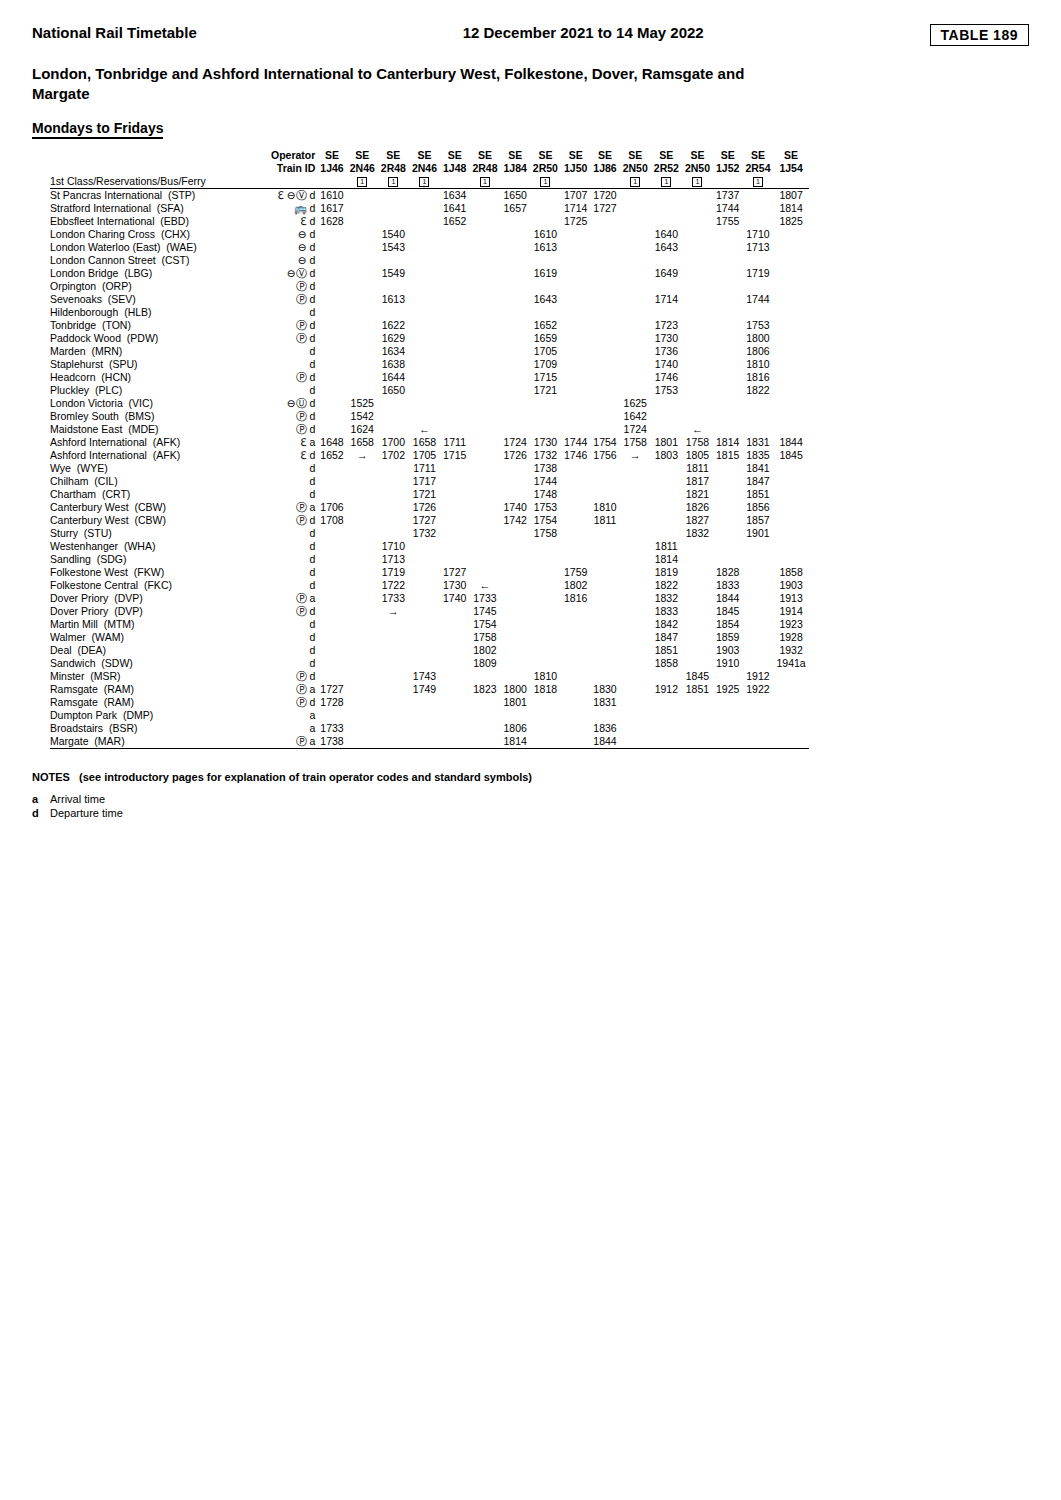National Rail Timetable
12 December 2021 to 14 May 2022
TABLE 189
London, Tonbridge and Ashford International to Canterbury West, Folkestone, Dover, Ramsgate and Margate
Mondays to Fridays
| | Operator | SE | SE | SE | SE | SE | SE | SE | SE | SE | SE | SE | SE | SE | SE | SE | SE |
| | Train ID | 1J46 | 2N46 | 2R48 | 2N46 | 1J48 | 2R48 | 1J84 | 2R50 | 1J50 | 1J86 | 2N50 | 2R52 | 2N50 | 1J52 | 2R54 | 1J54 |
| 1st Class/Reservations/Bus/Ferry | | | 1 | 1 | 1 | | 1 | | 1 | | | 1 | 1 | 1 | | 1 | |
| St Pancras International (STP) | ℇ ⊖ Ⓥ d | 1610 | | | | 1634 | | 1650 | | 1707 | 1720 | | | | 1737 | | 1807 |
| Stratford International (SFA) | 🚌 d | 1617 | | | | 1641 | | 1657 | | 1714 | 1727 | | | | 1744 | | 1814 |
| Ebbsfleet International (EBD) | ℇ d | 1628 | | | | 1652 | | | | 1725 | | | | | 1755 | | 1825 |
| London Charing Cross (CHX) | ⊖ d | | | 1540 | | | | | 1610 | | | | 1640 | | | 1710 | |
| London Waterloo (East) (WAE) | ⊖ d | | | 1543 | | | | | 1613 | | | | 1643 | | | 1713 | |
| London Cannon Street (CST) | ⊖ d | | | | | | | | | | | | | | | | |
| London Bridge (LBG) | ⊖ Ⓥ d | | | 1549 | | | | | 1619 | | | | 1649 | | | 1719 | |
| Orpington (ORP) | Ⓟ d | | | | | | | | | | | | | | | | |
| Sevenoaks (SEV) | Ⓟ d | | | 1613 | | | | | 1643 | | | | 1714 | | | 1744 | |
| Hildenborough (HLB) | d | | | | | | | | | | | | | | | | |
| Tonbridge (TON) | Ⓟ d | | | 1622 | | | | | 1652 | | | | 1723 | | | 1753 | |
| Paddock Wood (PDW) | Ⓟ d | | | 1629 | | | | | 1659 | | | | 1730 | | | 1800 | |
| Marden (MRN) | d | | | 1634 | | | | | 1705 | | | | 1736 | | | 1806 | |
| Staplehurst (SPU) | d | | | 1638 | | | | | 1709 | | | | 1740 | | | 1810 | |
| Headcorn (HCN) | Ⓟ d | | | 1644 | | | | | 1715 | | | | 1746 | | | 1816 | |
| Pluckley (PLC) | d | | | 1650 | | | | | 1721 | | | | 1753 | | | 1822 | |
| London Victoria (VIC) | ⊖ Ⓤ d | | 1525 | | | | | | | | | 1625 | | | | | |
| Bromley South (BMS) | Ⓟ d | | 1542 | | | | | | | | | 1642 | | | | | |
| Maidstone East (MDE) | Ⓟ d | | 1624 | | ← | | | | | | | 1724 | | ← | | | |
| Ashford International (AFK) | ℇ a | 1648 | 1658 | 1700 | 1658 | 1711 | | 1724 | 1730 | 1744 | 1754 | 1758 | 1801 | 1758 | 1814 | 1831 | 1844 |
| Ashford International (AFK) | ℇ d | 1652 | → | 1702 | 1705 | 1715 | | 1726 | 1732 | 1746 | 1756 | → | 1803 | 1805 | 1815 | 1835 | 1845 |
| Wye (WYE) | d | | | | 1711 | | | | 1738 | | | | | 1811 | | 1841 | |
| Chilham (CIL) | d | | | | 1717 | | | | 1744 | | | | | 1817 | | 1847 | |
| Chartham (CRT) | d | | | | 1721 | | | | 1748 | | | | | 1821 | | 1851 | |
| Canterbury West (CBW) | Ⓟ a | 1706 | | | 1726 | | | 1740 | 1753 | | 1810 | | | 1826 | | 1856 | |
| Canterbury West (CBW) | Ⓟ d | 1708 | | | 1727 | | | 1742 | 1754 | | 1811 | | | 1827 | | 1857 | |
| Sturry (STU) | d | | | | 1732 | | | | 1758 | | | | | 1832 | | 1901 | |
| Westenhanger (WHA) | d | | | 1710 | | | | | | | | | 1811 | | | | |
| Sandling (SDG) | d | | | 1713 | | | | | | | | | 1814 | | | | |
| Folkestone West (FKW) | d | | | 1719 | | 1727 | | | | 1759 | | | 1819 | | 1828 | | 1858 |
| Folkestone Central (FKC) | d | | | 1722 | | 1730 | ← | | | 1802 | | | 1822 | | 1833 | | 1903 |
| Dover Priory (DVP) | Ⓟ a | | | 1733 | | 1740 | 1733 | | | 1816 | | | 1832 | | 1844 | | 1913 |
| Dover Priory (DVP) | Ⓟ d | | | → | | | 1745 | | | | | | 1833 | | 1845 | | 1914 |
| Martin Mill (MTM) | d | | | | | | 1754 | | | | | | 1842 | | 1854 | | 1923 |
| Walmer (WAM) | d | | | | | | 1758 | | | | | | 1847 | | 1859 | | 1928 |
| Deal (DEA) | d | | | | | | 1802 | | | | | | 1851 | | 1903 | | 1932 |
| Sandwich (SDW) | d | | | | | | 1809 | | | | | | 1858 | | 1910 | | 1941a |
| Minster (MSR) | Ⓟ d | | | | 1743 | | | | 1810 | | | | | 1845 | | 1912 | |
| Ramsgate (RAM) | Ⓟ a | 1727 | | | 1749 | | 1823 | 1800 | 1818 | | 1830 | | 1912 | 1851 | 1925 | 1922 | |
| Ramsgate (RAM) | Ⓟ d | 1728 | | | | | | 1801 | | | 1831 | | | | | | |
| Dumpton Park (DMP) | a | | | | | | | | | | | | | | | | |
| Broadstairs (BSR) | a | 1733 | | | | | | 1806 | | | 1836 | | | | | | |
| Margate (MAR) | Ⓟ a | 1738 | | | | | | 1814 | | | 1844 | | | | | | |
NOTES (see introductory pages for explanation of train operator codes and standard symbols)
a Arrival time
d Departure time